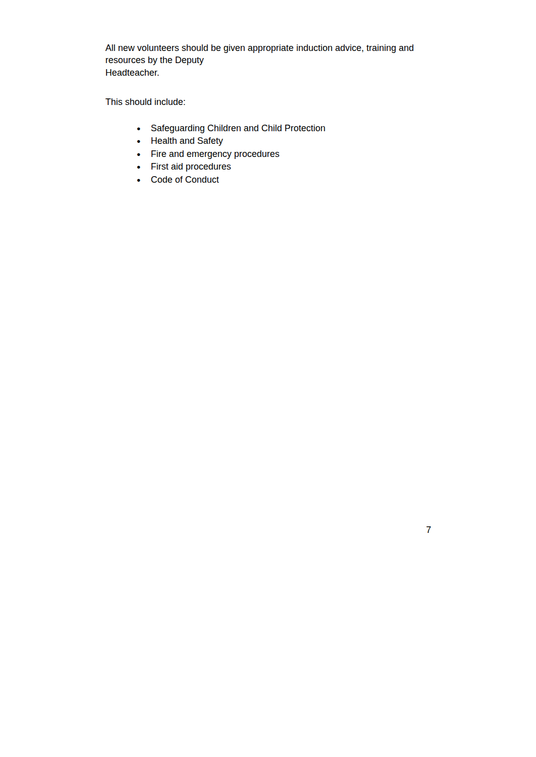All new volunteers should be given appropriate induction advice, training and resources by the DeputyHeadteacher.
This should include:
Safeguarding Children and Child Protection
Health and Safety
Fire and emergency procedures
First aid procedures
Code of Conduct
7